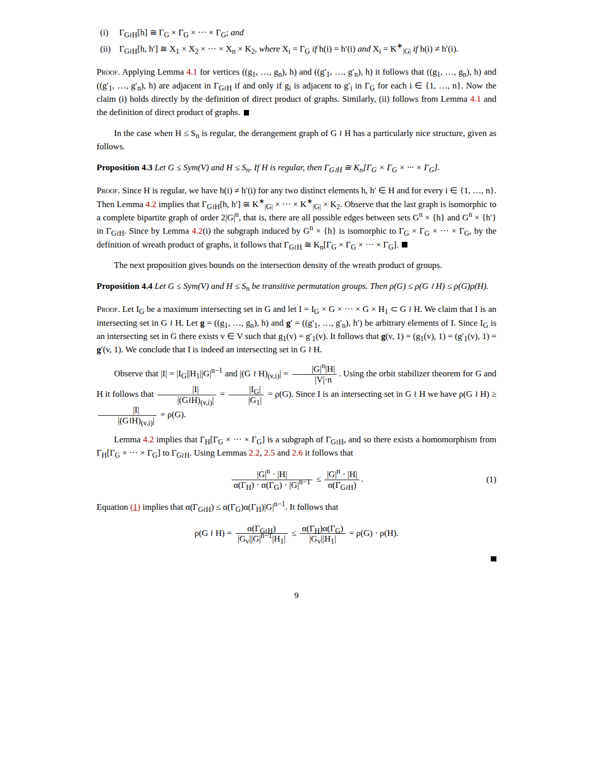(i) ΓG≀H[h] ≅ ΓG × ΓG × ··· × ΓG; and
(ii) ΓG≀H[h, h′] ≅ X1 × X2 × ··· × Xn × K2, where Xi = ΓG if h(i) = h′(i) and Xi = K∗|G| if h(i) ≠ h′(i).
Proof. Applying Lemma 4.1 for vertices ((g1, …, gn), h) and ((g′1, …, g′n), h) it follows that ((g1, …, gn), h) and ((g′1, …, g′n), h) are adjacent in ΓG≀H if and only if gi is adjacent to g′i in ΓG for each i ∈ {1, …, n}. Now the claim (i) holds directly by the definition of direct product of graphs. Similarly, (ii) follows from Lemma 4.1 and the definition of direct product of graphs.
In the case when H ≤ Sn is regular, the derangement graph of G ≀ H has a particularly nice structure, given as follows.
Proposition 4.3 Let G ≤ Sym(V) and H ≤ Sn. If H is regular, then ΓG≀H ≅ Kn[ΓG × ΓG × ··· × ΓG].
Proof. Since H is regular, we have h(i) ≠ h′(i) for any two distinct elements h, h′ ∈ H and for every i ∈ {1, …, n}. Then Lemma 4.2 implies that ΓG≀H[h, h′] ≅ K∗|G| × ··· × K∗|G| × K2. Observe that the last graph is isomorphic to a complete bipartite graph of order 2|G|n, that is, there are all possible edges between sets Gn × {h} and Gn × {h′} in ΓG≀H. Since by Lemma 4.2(i) the subgraph induced by Gn × {h} is isomorphic to ΓG × ΓG × ··· × ΓG, by the definition of wreath product of graphs, it follows that ΓG≀H ≅ Kn[ΓG × ΓG × ··· × ΓG].
The next proposition gives bounds on the intersection density of the wreath product of groups.
Proposition 4.4 Let G ≤ Sym(V) and H ≤ Sn be transitive permutation groups. Then ρ(G) ≤ ρ(G ≀ H) ≤ ρ(G)ρ(H).
Proof. Let IG be a maximum intersecting set in G and let I = IG × G × ··· × G × H1 ⊂ G ≀ H. We claim that I is an intersecting set in G ≀ H. Let g = ((g1, …, gn), h) and g′ = ((g′1, …, g′n), h′) be arbitrary elements of I. Since IG is an intersecting set in G there exists v ∈ V such that g1(v) = g′1(v). It follows that g(v, 1) = (g1(v), 1) = (g′1(v), 1) = g′(v, 1). We conclude that I is indeed an intersecting set in G ≀ H.
Observe that |I| = |IG||H1||G|n−1 and |(G ≀ H)(v,i)| = |G|n|H||V|·n. Using the orbit stabilizer theorem for G and H it follows that |I||(G≀H)(v,i)| = |IG||G1| = ρ(G). Since I is an intersecting set in G ≀ H we have ρ(G ≀ H) ≥ |I||(G≀H)(v,i)| = ρ(G).
Lemma 4.2 implies that ΓH[ΓG × ··· × ΓG] is a subgraph of ΓG≀H, and so there exists a homomorphism from ΓH[ΓG × ··· × ΓG] to ΓG≀H. Using Lemmas 2.2, 2.5 and 2.6 it follows that
|G|n · |H|α(ΓH) · α(ΓG) · |G|n−1 ≤ |G|n · |H|α(ΓG≀H). (1)
Equation (1) implies that α(ΓG≀H) ≤ α(ΓG)α(ΓH)|G|n−1. It follows that
ρ(G ≀ H) = α(ΓG≀H)|Gv||G|n−1|H1| ≤ α(ΓH)α(ΓG)|Gv||H1| = ρ(G) · ρ(H).
9